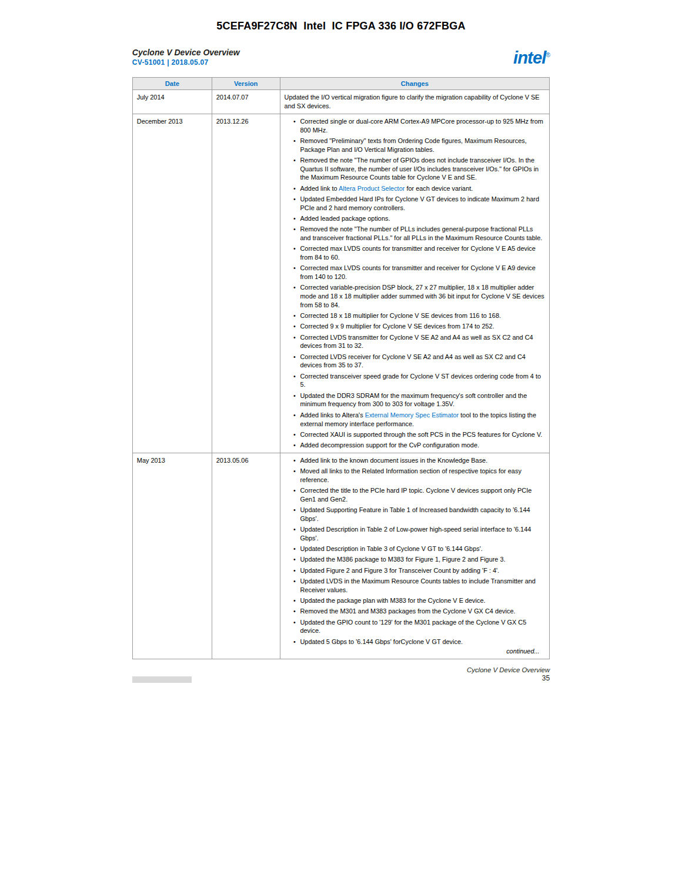5CEFA9F27C8N Intel IC FPGA 336 I/O 672FBGA
Cyclone V Device Overview
CV-51001 | 2018.05.07
intel®
| Date | Version | Changes |
| --- | --- | --- |
| July 2014 | 2014.07.07 | Updated the I/O vertical migration figure to clarify the migration capability of Cyclone V SE and SX devices. |
| December 2013 | 2013.12.26 | Corrected single or dual-core ARM Cortex-A9 MPCore processor-up to 925 MHz from 800 MHz. Removed "Preliminary" texts from Ordering Code figures, Maximum Resources, Package Plan and I/O Vertical Migration tables. Removed the note "The number of GPIOs does not include transceiver I/Os. In the Quartus II software, the number of user I/Os includes transceiver I/Os." for GPIOs in the Maximum Resource Counts table for Cyclone V E and SE. Added link to Altera Product Selector for each device variant. Updated Embedded Hard IPs for Cyclone V GT devices to indicate Maximum 2 hard PCIe and 2 hard memory controllers. Added leaded package options. Removed the note "The number of PLLs includes general-purpose fractional PLLs and transceiver fractional PLLs." for all PLLs in the Maximum Resource Counts table. Corrected max LVDS counts for transmitter and receiver for Cyclone V E A5 device from 84 to 60. Corrected max LVDS counts for transmitter and receiver for Cyclone V E A9 device from 140 to 120. Corrected variable-precision DSP block, 27 x 27 multiplier, 18 x 18 multiplier adder mode and 18 x 18 multiplier adder summed with 36 bit input for Cyclone V SE devices from 58 to 84. Corrected 18 x 18 multiplier for Cyclone V SE devices from 116 to 168. Corrected 9 x 9 multiplier for Cyclone V SE devices from 174 to 252. Corrected LVDS transmitter for Cyclone V SE A2 and A4 as well as SX C2 and C4 devices from 31 to 32. Corrected LVDS receiver for Cyclone V SE A2 and A4 as well as SX C2 and C4 devices from 35 to 37. Corrected transceiver speed grade for Cyclone V ST devices ordering code from 4 to 5. Updated the DDR3 SDRAM for the maximum frequency's soft controller and the minimum frequency from 300 to 303 for voltage 1.35V. Added links to Altera's External Memory Spec Estimator tool to the topics listing the external memory interface performance. Corrected XAUI is supported through the soft PCS in the PCS features for Cyclone V. Added decompression support for the CvP configuration mode. |
| May 2013 | 2013.05.06 | Added link to the known document issues in the Knowledge Base. Moved all links to the Related Information section of respective topics for easy reference. Corrected the title to the PCIe hard IP topic. Cyclone V devices support only PCIe Gen1 and Gen2. Updated Supporting Feature in Table 1 of Increased bandwidth capacity to '6.144 Gbps'. Updated Description in Table 2 of Low-power high-speed serial interface to '6.144 Gbps'. Updated Description in Table 3 of Cyclone V GT to '6.144 Gbps'. Updated the M386 package to M383 for Figure 1, Figure 2 and Figure 3. Updated Figure 2 and Figure 3 for Transceiver Count by adding 'F : 4'. Updated LVDS in the Maximum Resource Counts tables to include Transmitter and Receiver values. Updated the package plan with M383 for the Cyclone V E device. Removed the M301 and M383 packages from the Cyclone V GX C4 device. Updated the GPIO count to '129' for the M301 package of the Cyclone V GX C5 device. Updated 5 Gbps to '6.144 Gbps' forCyclone V GT device. continued... |
Cyclone V Device Overview
35